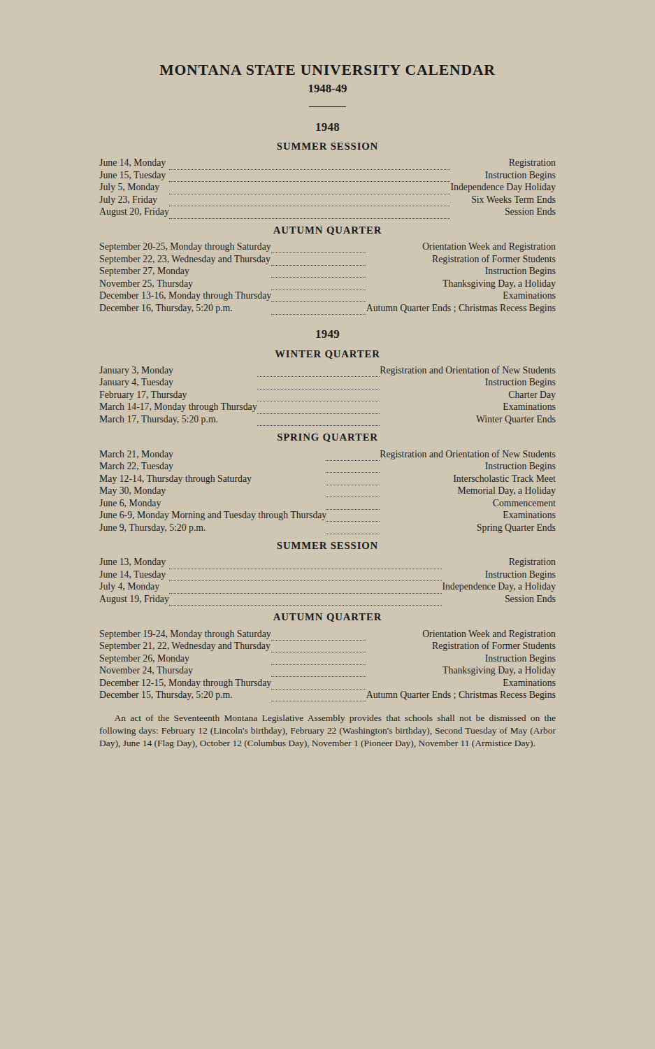MONTANA STATE UNIVERSITY CALENDAR
1948-49
1948
SUMMER SESSION
| June 14, Monday | | Registration |
| June 15, Tuesday | | Instruction Begins |
| July 5, Monday | | Independence Day Holiday |
| July 23, Friday | | Six Weeks Term Ends |
| August 20, Friday | | Session Ends |
AUTUMN QUARTER
| September 20-25, Monday through Saturday | | Orientation Week and Registration |
| September 22, 23, Wednesday and Thursday | | Registration of Former Students |
| September 27, Monday | | Instruction Begins |
| November 25, Thursday | | Thanksgiving Day, a Holiday |
| December 13-16, Monday through Thursday | | Examinations |
| December 16, Thursday, 5:20 p.m. | | Autumn Quarter Ends ; Christmas Recess Begins |
1949
WINTER QUARTER
| January 3, Monday | | Registration and Orientation of New Students |
| January 4, Tuesday | | Instruction Begins |
| February 17, Thursday | | Charter Day |
| March 14-17, Monday through Thursday | | Examinations |
| March 17, Thursday, 5:20 p.m. | | Winter Quarter Ends |
SPRING QUARTER
| March 21, Monday | | Registration and Orientation of New Students |
| March 22, Tuesday | | Instruction Begins |
| May 12-14, Thursday through Saturday | | Interscholastic Track Meet |
| May 30, Monday | | Memorial Day, a Holiday |
| June 6, Monday | | Commencement |
| June 6-9, Monday Morning and Tuesday through Thursday | | Examinations |
| June 9, Thursday, 5:20 p.m. | | Spring Quarter Ends |
SUMMER SESSION
| June 13, Monday | | Registration |
| June 14, Tuesday | | Instruction Begins |
| July 4, Monday | | Independence Day, a Holiday |
| August 19, Friday | | Session Ends |
AUTUMN QUARTER
| September 19-24, Monday through Saturday | | Orientation Week and Registration |
| September 21, 22, Wednesday and Thursday | | Registration of Former Students |
| September 26, Monday | | Instruction Begins |
| November 24, Thursday | | Thanksgiving Day, a Holiday |
| December 12-15, Monday through Thursday | | Examinations |
| December 15, Thursday, 5:20 p.m. | | Autumn Quarter Ends ; Christmas Recess Begins |
An act of the Seventeenth Montana Legislative Assembly provides that schools shall not be dismissed on the following days: February 12 (Lincoln's birthday), February 22 (Washington's birthday), Second Tuesday of May (Arbor Day), June 14 (Flag Day), October 12 (Columbus Day), November 1 (Pioneer Day), November 11 (Armistice Day).